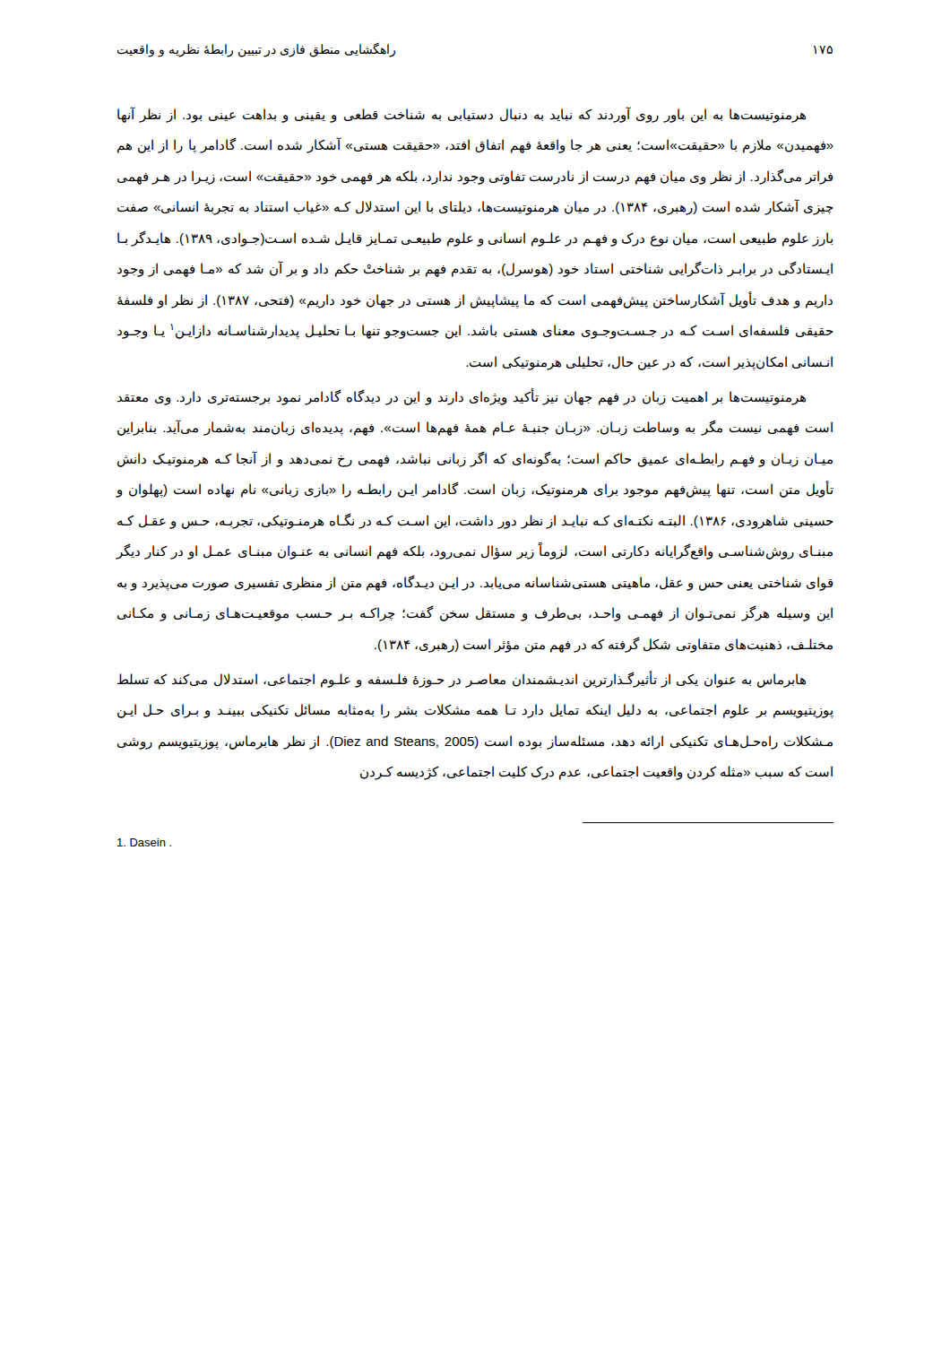۱۷۵ راهگشایی منطق فازی در تبیین رابطهٔ نظریه و واقعیت
هرمنوتیست‌ها به این باور روی آوردند که نباید به دنبال دستیابی به شناخت قطعی و یقینی و بداهت عینی بود. از نظر آنها «فهمیدن» ملازم با «حقیقت»است؛ یعنی هر جا واقعهٔ فهم اتفاق افتد، «حقیقت هستی» آشکار شده است. گادامر پا را از این هم فراتر می‌گذارد. از نظر وی میان فهم درست از نادرست تفاوتی وجود ندارد، بلکه هر فهمی خود «حقیقت» است، زیـرا در هـر فهمی چیزی آشکار شده است (رهبری، ۱۳۸۴). در میان هرمنوتیست‌ها، دیلتای با این استدلال کـه «غیاب استناد به تجربهٔ انسانی» صفت بارز علوم طبیعی است، میان نوع درک و فهـم در علـوم انسانی و علوم طبیعـی تمـایز قایـل شـده اسـت(جـوادی، ۱۳۸۹). هایـدگر بـا ایـستادگی در برابـر ذات‌گرایی شناختی استاد خود (هوسرل)، به تقدم فهم بر شناختْ حکم داد و بر آن شد که «مـا فهمی از وجود داریم و هدف تأویل آشکارساختن پیش‌فهمی است که ما پیشاپیش از هستی در جهان خود داریم» (فتحی، ۱۳۸۷). از نظر او فلسفهٔ حقیقی فلسفه‌ای اسـت کـه در جـسـت‌وجـوی معنای هستی باشد. این جست‌وجو تنها بـا تحلیـل پدیدارشناسـانه دازایـن۱ یـا وجـود انـسانی امکان‌پذیر است، که در عین حال، تحلیلی هرمنوتیکی است.
هرمنوتیست‌ها بر اهمیت زبان در فهم جهان نیز تأکید ویژه‌ای دارند و این در دیدگاه گادامر نمود برجسته‌تری دارد. وی معتقد است فهمی نیست مگر به وساطت زبـان. «زبـان جنبـهٔ عـام همهٔ فهم‌ها است». فهم، پدیده‌ای زبان‌مند به‌شمار می‌آید. بنابراین میـان زبـان و فهـم رابطـه‌ای عمیق حاکم است؛ به‌گونه‌ای که اگر زبانی نباشد، فهمی رخ نمی‌دهد و از آنجا کـه هرمنوتیـک دانش تأویل متن است، تنها پیش‌فهم موجود برای هرمنوتیک، زبان است. گادامر ایـن رابطـه را «بازی زبانی» نام نهاده است (پهلوان و حسینی شاهرودی، ۱۳۸۶). البتـه نکتـه‌ای کـه نبایـد از نظر دور داشت، این اسـت کـه در نگـاه هرمنـوتیکی، تجربـه، حـس و عقـل کـه مبنـای روش‌شناسـی واقع‌گرایانه دکارتی است، لزوماً زیر سؤال نمی‌رود، بلکه فهم انسانی به عنـوان مبنـای عمـل او در کنار دیگر قوای شناختی یعنی حس و عقل، ماهیتی هستی‌شناسانه می‌یابد. در ایـن دیـدگاه، فهم متن از منظری تفسیری صورت می‌پذیرد و به این وسیله هرگز نمی‌تـوان از فهمـی واحـد، بی‌طرف و مستقل سخن گفت؛ چراکـه بـر حـسب موقعیـت‌هـای زمـانی و مکـانی مختلـف، ذهنیت‌های متفاوتی شکل گرفته که در فهم متن مؤثر است (رهبری، ۱۳۸۴).
هابرماس به عنوان یکی از تأثیرگـذارترین اندیـشمندان معاصـر در حـوزهٔ فلـسفه و علـوم اجتماعی، استدلال می‌کند که تسلط پوزیتیویسم بر علوم اجتماعی، به دلیل اینکه تمایل دارد تـا همه مشکلات بشر را به‌مثابه مسائل تکنیکی ببینـد و بـرای حـل ایـن مـشکلات راه‌حـل‌هـای تکنیکی ارائه دهد، مسئله‌ساز بوده است (Diez and Steans, 2005). از نظر هابرماس، پوزیتیویسم روشی است که سبب «مثله کردن واقعیت اجتماعی، عدم درک کلیت اجتماعی، کژدیسه کـردن
1. Dasein .